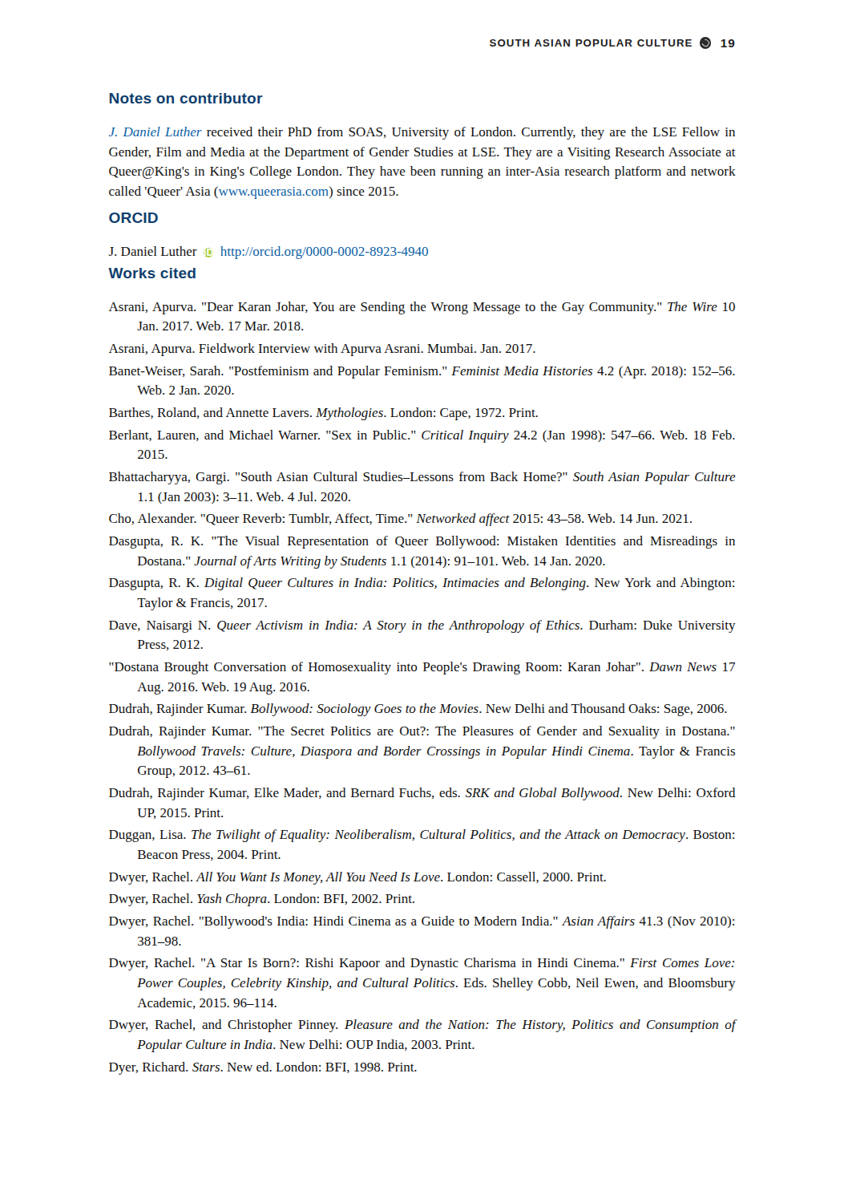South Asian Popular Culture 19
Notes on contributor
J. Daniel Luther received their PhD from SOAS, University of London. Currently, they are the LSE Fellow in Gender, Film and Media at the Department of Gender Studies at LSE. They are a Visiting Research Associate at Queer@King's in King's College London. They have been running an inter-Asia research platform and network called 'Queer' Asia (www.queerasia.com) since 2015.
ORCID
J. Daniel Luther iD http://orcid.org/0000-0002-8923-4940
Works cited
Asrani, Apurva. "Dear Karan Johar, You are Sending the Wrong Message to the Gay Community." The Wire 10 Jan. 2017. Web. 17 Mar. 2018.
Asrani, Apurva. Fieldwork Interview with Apurva Asrani. Mumbai. Jan. 2017.
Banet-Weiser, Sarah. "Postfeminism and Popular Feminism." Feminist Media Histories 4.2 (Apr. 2018): 152–56. Web. 2 Jan. 2020.
Barthes, Roland, and Annette Lavers. Mythologies. London: Cape, 1972. Print.
Berlant, Lauren, and Michael Warner. "Sex in Public." Critical Inquiry 24.2 (Jan 1998): 547–66. Web. 18 Feb. 2015.
Bhattacharyya, Gargi. "South Asian Cultural Studies–Lessons from Back Home?" South Asian Popular Culture 1.1 (Jan 2003): 3–11. Web. 4 Jul. 2020.
Cho, Alexander. "Queer Reverb: Tumblr, Affect, Time." Networked affect 2015: 43–58. Web. 14 Jun. 2021.
Dasgupta, R. K. "The Visual Representation of Queer Bollywood: Mistaken Identities and Misreadings in Dostana." Journal of Arts Writing by Students 1.1 (2014): 91–101. Web. 14 Jan. 2020.
Dasgupta, R. K. Digital Queer Cultures in India: Politics, Intimacies and Belonging. New York and Abington: Taylor & Francis, 2017.
Dave, Naisargi N. Queer Activism in India: A Story in the Anthropology of Ethics. Durham: Duke University Press, 2012.
"Dostana Brought Conversation of Homosexuality into People's Drawing Room: Karan Johar". Dawn News 17 Aug. 2016. Web. 19 Aug. 2016.
Dudrah, Rajinder Kumar. Bollywood: Sociology Goes to the Movies. New Delhi and Thousand Oaks: Sage, 2006.
Dudrah, Rajinder Kumar. "The Secret Politics are Out?: The Pleasures of Gender and Sexuality in Dostana." Bollywood Travels: Culture, Diaspora and Border Crossings in Popular Hindi Cinema. Taylor & Francis Group, 2012. 43–61.
Dudrah, Rajinder Kumar, Elke Mader, and Bernard Fuchs, eds. SRK and Global Bollywood. New Delhi: Oxford UP, 2015. Print.
Duggan, Lisa. The Twilight of Equality: Neoliberalism, Cultural Politics, and the Attack on Democracy. Boston: Beacon Press, 2004. Print.
Dwyer, Rachel. All You Want Is Money, All You Need Is Love. London: Cassell, 2000. Print.
Dwyer, Rachel. Yash Chopra. London: BFI, 2002. Print.
Dwyer, Rachel. "Bollywood's India: Hindi Cinema as a Guide to Modern India." Asian Affairs 41.3 (Nov 2010): 381–98.
Dwyer, Rachel. "A Star Is Born?: Rishi Kapoor and Dynastic Charisma in Hindi Cinema." First Comes Love: Power Couples, Celebrity Kinship, and Cultural Politics. Eds. Shelley Cobb, Neil Ewen, and Bloomsbury Academic, 2015. 96–114.
Dwyer, Rachel, and Christopher Pinney. Pleasure and the Nation: The History, Politics and Consumption of Popular Culture in India. New Delhi: OUP India, 2003. Print.
Dyer, Richard. Stars. New ed. London: BFI, 1998. Print.